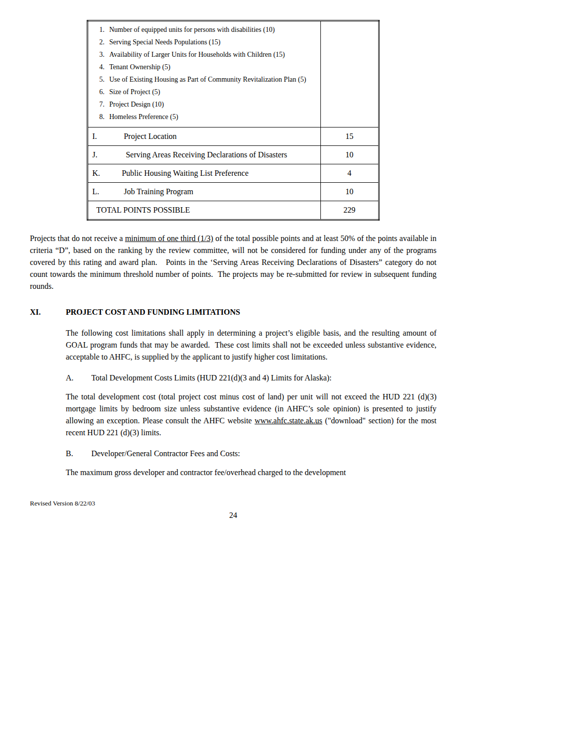| Number of equipped units for persons with disabilities (10) Serving Special Needs Populations (15) Availability of Larger Units for Households with Children (15) Tenant Ownership (5) Use of Existing Housing as Part of Community Revitalization Plan (5) Size of Project (5) Project Design (10) Homeless Preference (5) | |
| I. Project Location | 15 |
| J. Serving Areas Receiving Declarations of Disasters | 10 |
| K. Public Housing Waiting List Preference | 4 |
| L. Job Training Program | 10 |
| TOTAL POINTS POSSIBLE | 229 |
Projects that do not receive a minimum of one third (1/3) of the total possible points and at least 50% of the points available in criteria “D”, based on the ranking by the review committee, will not be considered for funding under any of the programs covered by this rating and award plan. Points in the ‘Serving Areas Receiving Declarations of Disasters” category do not count towards the minimum threshold number of points. The projects may be re-submitted for review in subsequent funding rounds.
XI. PROJECT COST AND FUNDING LIMITATIONS
The following cost limitations shall apply in determining a project’s eligible basis, and the resulting amount of GOAL program funds that may be awarded. These cost limits shall not be exceeded unless substantive evidence, acceptable to AHFC, is supplied by the applicant to justify higher cost limitations.
A. Total Development Costs Limits (HUD 221(d)(3 and 4) Limits for Alaska):
The total development cost (total project cost minus cost of land) per unit will not exceed the HUD 221 (d)(3) mortgage limits by bedroom size unless substantive evidence (in AHFC’s sole opinion) is presented to justify allowing an exception. Please consult the AHFC website www.ahfc.state.ak.us ("download" section) for the most recent HUD 221 (d)(3) limits.
B. Developer/General Contractor Fees and Costs:
The maximum gross developer and contractor fee/overhead charged to the development
Revised Version 8/22/03
24